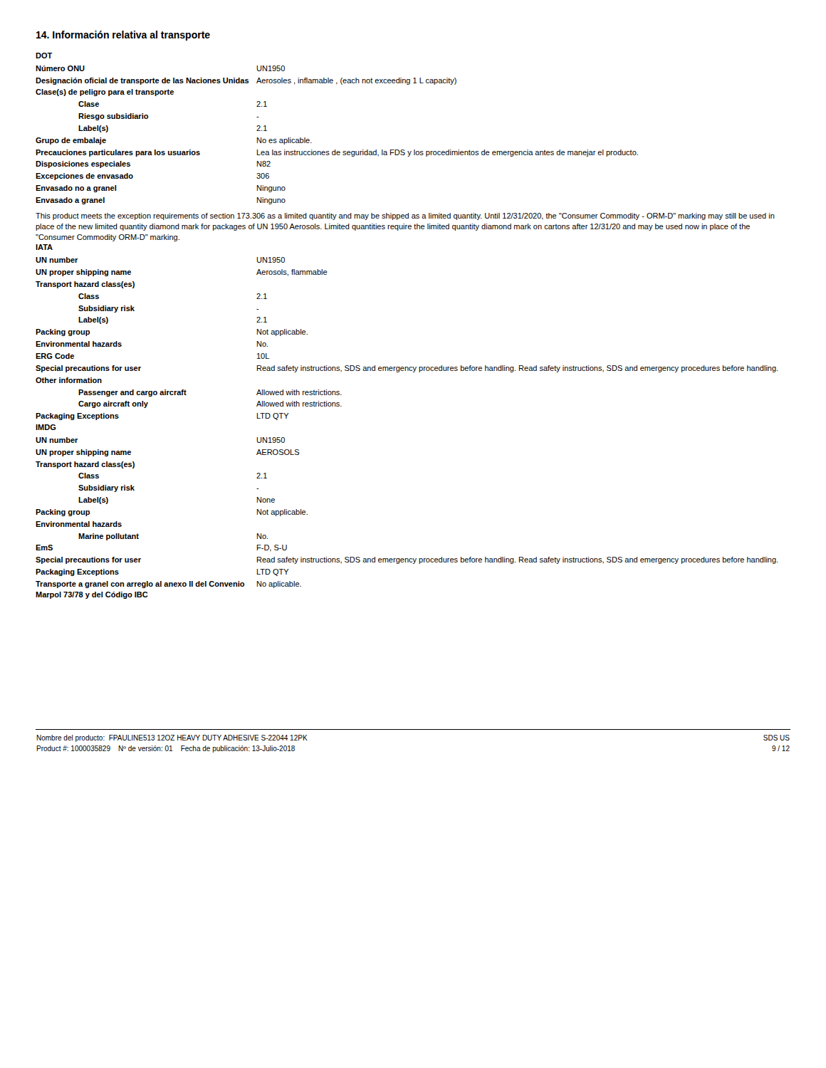14. Información relativa al transporte
DOT
| Número ONU | UN1950 |
| Designación oficial de transporte de las Naciones Unidas | Aerosoles , inflamable , (each not exceeding 1 L capacity) |
| Clase(s) de peligro para el transporte | |
| Clase | 2.1 |
| Riesgo subsidiario | - |
| Label(s) | 2.1 |
| Grupo de embalaje | No es aplicable. |
| Precauciones particulares para los usuarios | Lea las instrucciones de seguridad, la FDS y los procedimientos de emergencia antes de manejar el producto. |
| Disposiciones especiales | N82 |
| Excepciones de envasado | 306 |
| Envasado no a granel | Ninguno |
| Envasado a granel | Ninguno |
This product meets the exception requirements of section 173.306 as a limited quantity and may be shipped as a limited quantity. Until 12/31/2020, the "Consumer Commodity - ORM-D" marking may still be used in place of the new limited quantity diamond mark for packages of UN 1950 Aerosols. Limited quantities require the limited quantity diamond mark on cartons after 12/31/20 and may be used now in place of the "Consumer Commodity ORM-D" marking.
IATA
| UN number | UN1950 |
| UN proper shipping name | Aerosols, flammable |
| Transport hazard class(es) | |
| Class | 2.1 |
| Subsidiary risk | - |
| Label(s) | 2.1 |
| Packing group | Not applicable. |
| Environmental hazards | No. |
| ERG Code | 10L |
| Special precautions for user | Read safety instructions, SDS and emergency procedures before handling. Read safety instructions, SDS and emergency procedures before handling. |
| Other information | |
| Passenger and cargo aircraft | Allowed with restrictions. |
| Cargo aircraft only | Allowed with restrictions. |
| Packaging Exceptions | LTD QTY |
IMDG
| UN number | UN1950 |
| UN proper shipping name | AEROSOLS |
| Transport hazard class(es) | |
| Class | 2.1 |
| Subsidiary risk | - |
| Label(s) | None |
| Packing group | Not applicable. |
| Environmental hazards | |
| Marine pollutant | No. |
| EmS | F-D, S-U |
| Special precautions for user | Read safety instructions, SDS and emergency procedures before handling. Read safety instructions, SDS and emergency procedures before handling. |
| Packaging Exceptions | LTD QTY |
| Transporte a granel con arreglo al anexo II del Convenio Marpol 73/78 y del Código IBC | No aplicable. |
| Nombre del producto: FPAULINE513 12OZ HEAVY DUTY ADHESIVE S-22044 12PK | SDS US |
| Product #: 1000035829 Nº de versión: 01 Fecha de publicación: 13-Julio-2018 | 9 / 12 |